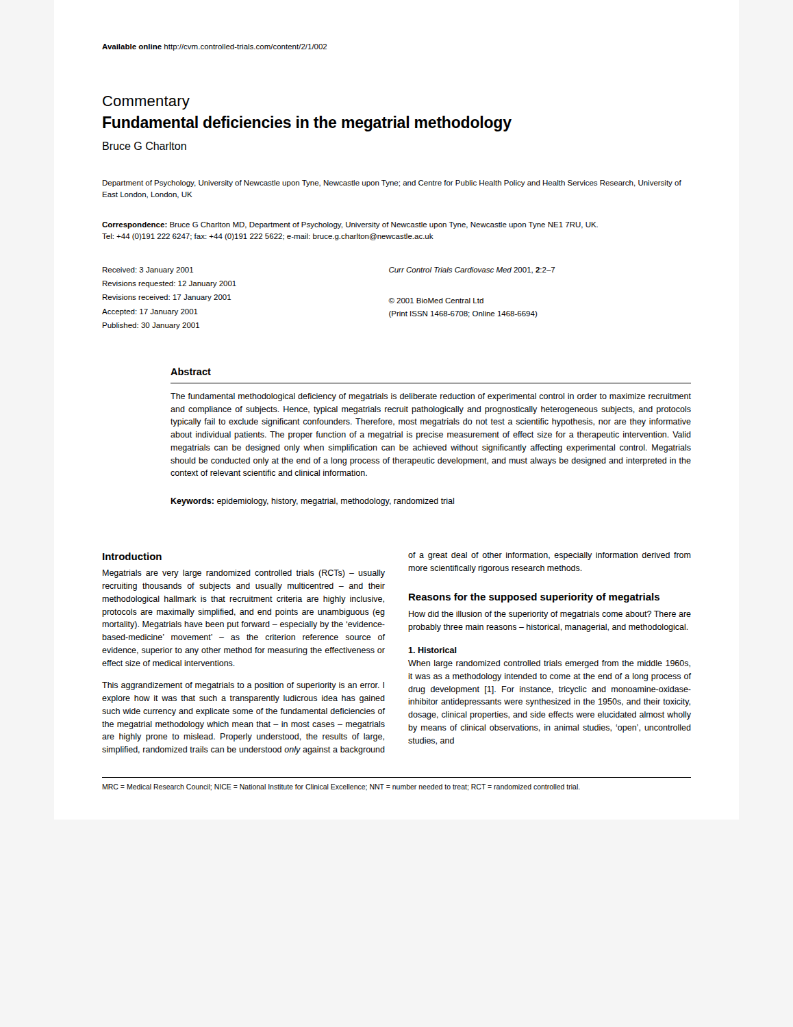Available online http://cvm.controlled-trials.com/content/2/1/002
Commentary
Fundamental deficiencies in the megatrial methodology
Bruce G Charlton
Department of Psychology, University of Newcastle upon Tyne, Newcastle upon Tyne; and Centre for Public Health Policy and Health Services Research, University of East London, London, UK
Correspondence: Bruce G Charlton MD, Department of Psychology, University of Newcastle upon Tyne, Newcastle upon Tyne NE1 7RU, UK.
Tel: +44 (0)191 222 6247; fax: +44 (0)191 222 5622; e-mail: bruce.g.charlton@newcastle.ac.uk
Received: 3 January 2001
Revisions requested: 12 January 2001
Revisions received: 17 January 2001
Accepted: 17 January 2001
Published: 30 January 2001
Curr Control Trials Cardiovasc Med 2001, 2:2–7
© 2001 BioMed Central Ltd
(Print ISSN 1468-6708; Online 1468-6694)
Abstract
The fundamental methodological deficiency of megatrials is deliberate reduction of experimental control in order to maximize recruitment and compliance of subjects. Hence, typical megatrials recruit pathologically and prognostically heterogeneous subjects, and protocols typically fail to exclude significant confounders. Therefore, most megatrials do not test a scientific hypothesis, nor are they informative about individual patients. The proper function of a megatrial is precise measurement of effect size for a therapeutic intervention. Valid megatrials can be designed only when simplification can be achieved without significantly affecting experimental control. Megatrials should be conducted only at the end of a long process of therapeutic development, and must always be designed and interpreted in the context of relevant scientific and clinical information.
Keywords: epidemiology, history, megatrial, methodology, randomized trial
Introduction
Megatrials are very large randomized controlled trials (RCTs) – usually recruiting thousands of subjects and usually multicentred – and their methodological hallmark is that recruitment criteria are highly inclusive, protocols are maximally simplified, and end points are unambiguous (eg mortality). Megatrials have been put forward – especially by the ‘evidence-based-medicine’ movement’ – as the criterion reference source of evidence, superior to any other method for measuring the effectiveness or effect size of medical interventions.
This aggrandizement of megatrials to a position of superiority is an error. I explore how it was that such a transparently ludicrous idea has gained such wide currency and explicate some of the fundamental deficiencies of the megatrial methodology which mean that – in most cases – megatrials are highly prone to mislead. Properly understood, the results of large, simplified, randomized trails can be understood only against a background of a great deal of other information, especially information derived from more scientifically rigorous research methods.
Reasons for the supposed superiority of megatrials
How did the illusion of the superiority of megatrials come about? There are probably three main reasons – historical, managerial, and methodological.
1. Historical
When large randomized controlled trials emerged from the middle 1960s, it was as a methodology intended to come at the end of a long process of drug development [1]. For instance, tricyclic and monoamine-oxidase-inhibitor antidepressants were synthesized in the 1950s, and their toxicity, dosage, clinical properties, and side effects were elucidated almost wholly by means of clinical observations, in animal studies, ‘open’, uncontrolled studies, and
MRC = Medical Research Council; NICE = National Institute for Clinical Excellence; NNT = number needed to treat; RCT = randomized controlled trial.